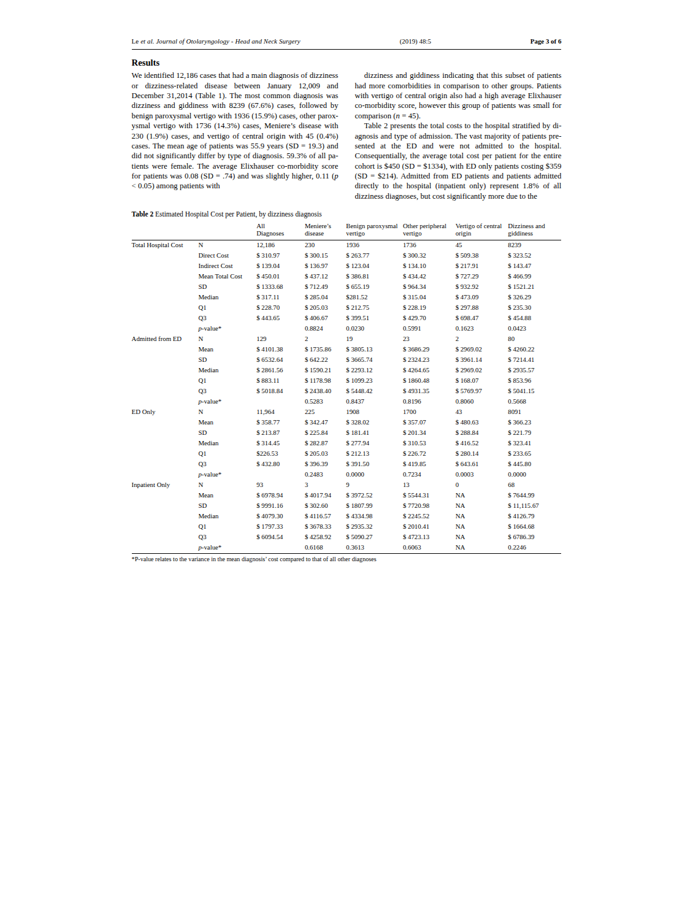Le et al. Journal of Otolaryngology - Head and Neck Surgery
(2019) 48:5
Page 3 of 6
Results
We identified 12,186 cases that had a main diagnosis of dizziness or dizziness-related disease between January 12,009 and December 31,2014 (Table 1). The most common diagnosis was dizziness and giddiness with 8239 (67.6%) cases, followed by benign paroxysmal vertigo with 1936 (15.9%) cases, other paroxysmal vertigo with 1736 (14.3%) cases, Meniere’s disease with 230 (1.9%) cases, and vertigo of central origin with 45 (0.4%) cases. The mean age of patients was 55.9 years (SD = 19.3) and did not significantly differ by type of diagnosis. 59.3% of all patients were female. The average Elixhauser co-morbidity score for patients was 0.08 (SD = .74) and was slightly higher, 0.11 (p < 0.05) among patients with
dizziness and giddiness indicating that this subset of patients had more comorbidities in comparison to other groups. Patients with vertigo of central origin also had a high average Elixhauser co-morbidity score, however this group of patients was small for comparison (n = 45).
Table 2 presents the total costs to the hospital stratified by diagnosis and type of admission. The vast majority of patients presented at the ED and were not admitted to the hospital. Consequentially, the average total cost per patient for the entire cohort is $450 (SD = $1334), with ED only patients costing $359 (SD = $214). Admitted from ED patients and patients admitted directly to the hospital (inpatient only) represent 1.8% of all dizziness diagnoses, but cost significantly more due to the
Table 2 Estimated Hospital Cost per Patient, by dizziness diagnosis
| | | All Diagnoses | Meniere’s disease | Benign paroxysmal vertigo | Other peripheral vertigo | Vertigo of central origin | Dizziness and giddiness |
| --- | --- | --- | --- | --- | --- | --- | --- |
| Total Hospital Cost | N | 12,186 | 230 | 1936 | 1736 | 45 | 8239 |
| | Direct Cost | $ 310.97 | $ 300.15 | $ 263.77 | $ 300.32 | $ 509.38 | $ 323.52 |
| | Indirect Cost | $ 139.04 | $ 136.97 | $ 123.04 | $ 134.10 | $ 217.91 | $ 143.47 |
| | Mean Total Cost | $ 450.01 | $ 437.12 | $ 386.81 | $ 434.42 | $ 727.29 | $ 466.99 |
| | SD | $ 1333.68 | $ 712.49 | $ 655.19 | $ 964.34 | $ 932.92 | $ 1521.21 |
| | Median | $ 317.11 | $ 285.04 | $281.52 | $ 315.04 | $ 473.09 | $ 326.29 |
| | Q1 | $ 228.70 | $ 205.03 | $ 212.75 | $ 228.19 | $ 297.88 | $ 235.30 |
| | Q3 | $ 443.65 | $ 406.67 | $ 399.51 | $ 429.70 | $ 698.47 | $ 454.88 |
| | p -value* | | 0.8824 | 0.0230 | 0.5991 | 0.1623 | 0.0423 |
| Admitted from ED | N | 129 | 2 | 19 | 23 | 2 | 80 |
| | Mean | $ 4101.38 | $ 1735.86 | $ 3805.13 | $ 3686.29 | $ 2969.02 | $ 4260.22 |
| | SD | $ 6532.64 | $ 642.22 | $ 3665.74 | $ 2324.23 | $ 3961.14 | $ 7214.41 |
| | Median | $ 2861.56 | $ 1590.21 | $ 2293.12 | $ 4264.65 | $ 2969.02 | $ 2935.57 |
| | Q1 | $ 883.11 | $ 1178.98 | $ 1099.23 | $ 1860.48 | $ 168.07 | $ 853.96 |
| | Q3 | $ 5018.84 | $ 2438.40 | $ 5448.42 | $ 4931.35 | $ 5769.97 | $ 5041.15 |
| | p -value* | | 0.5283 | 0.8437 | 0.8196 | 0.8060 | 0.5668 |
| ED Only | N | 11,964 | 225 | 1908 | 1700 | 43 | 8091 |
| | Mean | $ 358.77 | $ 342.47 | $ 328.02 | $ 357.07 | $ 480.63 | $ 366.23 |
| | SD | $ 213.87 | $ 225.84 | $ 181.41 | $ 201.34 | $ 288.84 | $ 221.79 |
| | Median | $ 314.45 | $ 282.87 | $ 277.94 | $ 310.53 | $ 416.52 | $ 323.41 |
| | Q1 | $226.53 | $ 205.03 | $ 212.13 | $ 226.72 | $ 280.14 | $ 233.65 |
| | Q3 | $ 432.80 | $ 396.39 | $ 391.50 | $ 419.85 | $ 643.61 | $ 445.80 |
| | p -value* | | 0.2483 | 0.0000 | 0.7234 | 0.0003 | 0.0000 |
| Inpatient Only | N | 93 | 3 | 9 | 13 | 0 | 68 |
| | Mean | $ 6978.94 | $ 4017.94 | $ 3972.52 | $ 5544.31 | NA | $ 7644.99 |
| | SD | $ 9991.16 | $ 302.60 | $ 1807.99 | $ 7720.98 | NA | $ 11,115.67 |
| | Median | $ 4079.30 | $ 4116.57 | $ 4334.98 | $ 2245.52 | NA | $ 4126.79 |
| | Q1 | $ 1797.33 | $ 3678.33 | $ 2935.32 | $ 2010.41 | NA | $ 1664.68 |
| | Q3 | $ 6094.54 | $ 4258.92 | $ 5090.27 | $ 4723.13 | NA | $ 6786.39 |
| | p -value* | | 0.6168 | 0.3613 | 0.6063 | NA | 0.2246 |
*P-value relates to the variance in the mean diagnosis’ cost compared to that of all other diagnoses